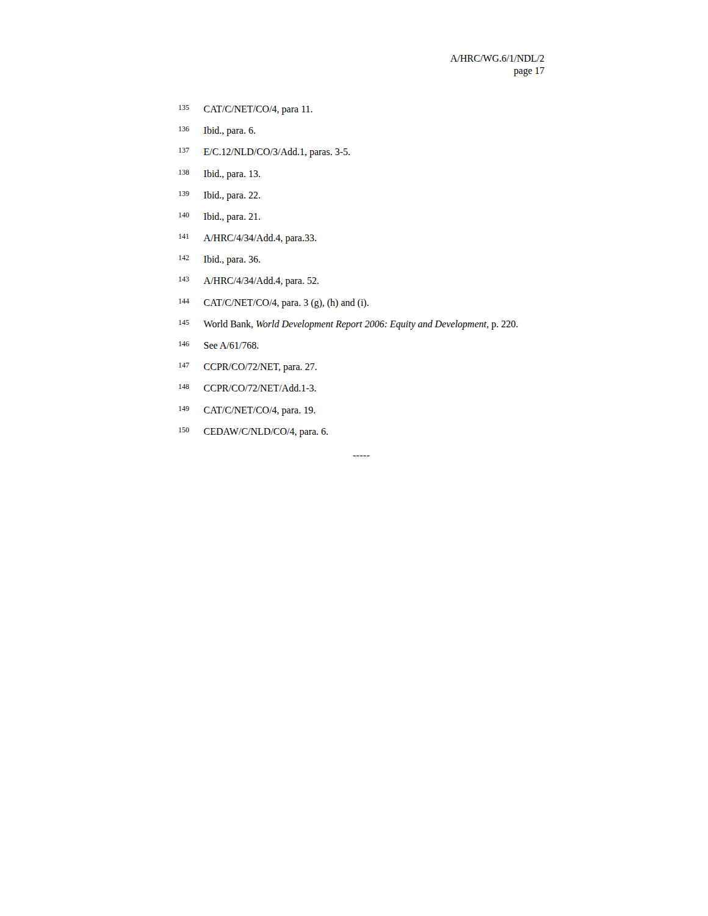A/HRC/WG.6/1/NDL/2 page 17
135 CAT/C/NET/CO/4, para 11.
136 Ibid., para. 6.
137 E/C.12/NLD/CO/3/Add.1, paras. 3-5.
138 Ibid., para. 13.
139 Ibid., para. 22.
140 Ibid., para. 21.
141 A/HRC/4/34/Add.4, para.33.
142 Ibid., para. 36.
143 A/HRC/4/34/Add.4, para. 52.
144 CAT/C/NET/CO/4, para. 3 (g), (h) and (i).
145 World Bank, World Development Report 2006: Equity and Development, p. 220.
146 See A/61/768.
147 CCPR/CO/72/NET, para. 27.
148 CCPR/CO/72/NET/Add.1-3.
149 CAT/C/NET/CO/4, para. 19.
150 CEDAW/C/NLD/CO/4, para. 6.
-----